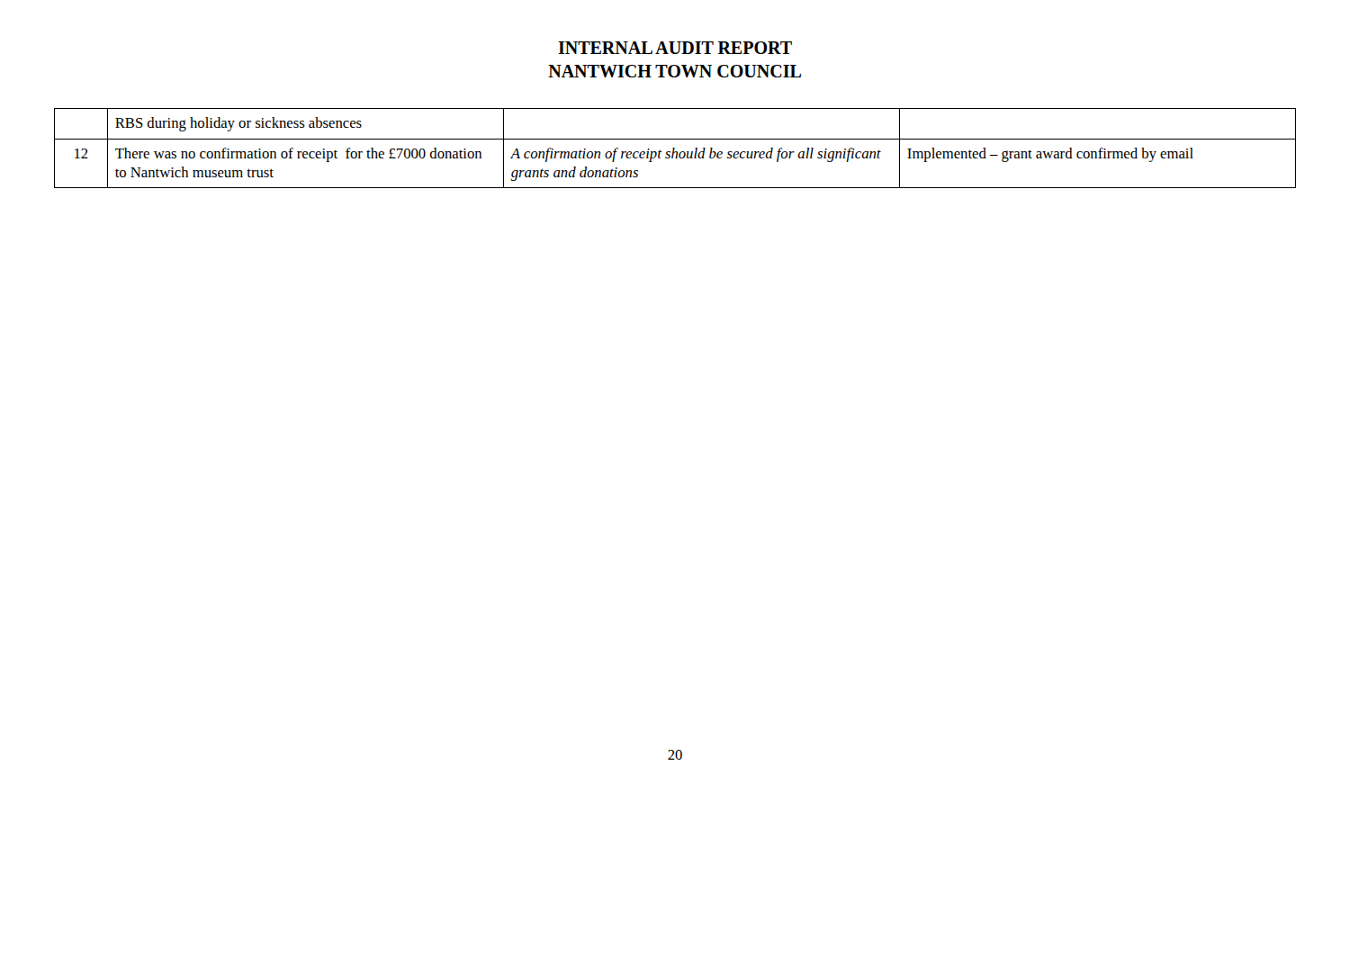INTERNAL AUDIT REPORT
NANTWICH TOWN COUNCIL
| | RBS during holiday or sickness absences | | |
| 12 | There was no confirmation of receipt for the £7000 donation to Nantwich museum trust | A confirmation of receipt should be secured for all significant grants and donations | Implemented – grant award confirmed by email |
20